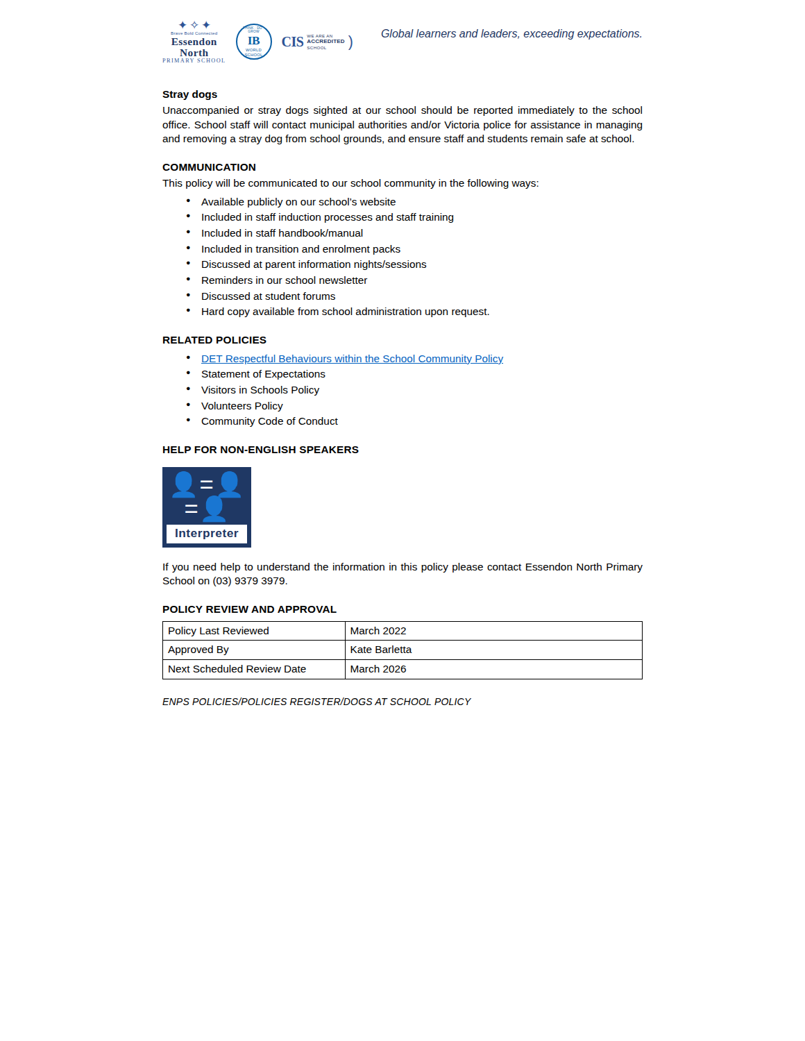✦ ✧ ✦ Brave Bold Connected Essendon
NorthPrimary School
THINK · DO · GROW IB WORLD SCHOOL
CIS We are anAccredited School )
Global learners and leaders, exceeding expectations.
Stray dogs
Unaccompanied or stray dogs sighted at our school should be reported immediately to the school office. School staff will contact municipal authorities and/or Victoria police for assistance in managing and removing a stray dog from school grounds, and ensure staff and students remain safe at school.
COMMUNICATION
This policy will be communicated to our school community in the following ways:
Available publicly on our school’s website
Included in staff induction processes and staff training
Included in staff handbook/manual
Included in transition and enrolment packs
Discussed at parent information nights/sessions
Reminders in our school newsletter
Discussed at student forums
Hard copy available from school administration upon request.
RELATED POLICIES
DET Respectful Behaviours within the School Community Policy
Statement of Expectations
Visitors in Schools Policy
Volunteers Policy
Community Code of Conduct
HELP FOR NON-ENGLISH SPEAKERS
👤=👤=👤
Interpreter
If you need help to understand the information in this policy please contact Essendon North Primary School on (03) 9379 3979.
POLICY REVIEW AND APPROVAL
| Policy Last Reviewed | March 2022 |
| Approved By | Kate Barletta |
| Next Scheduled Review Date | March 2026 |
ENPS POLICIES/POLICIES REGISTER/DOGS AT SCHOOL POLICY